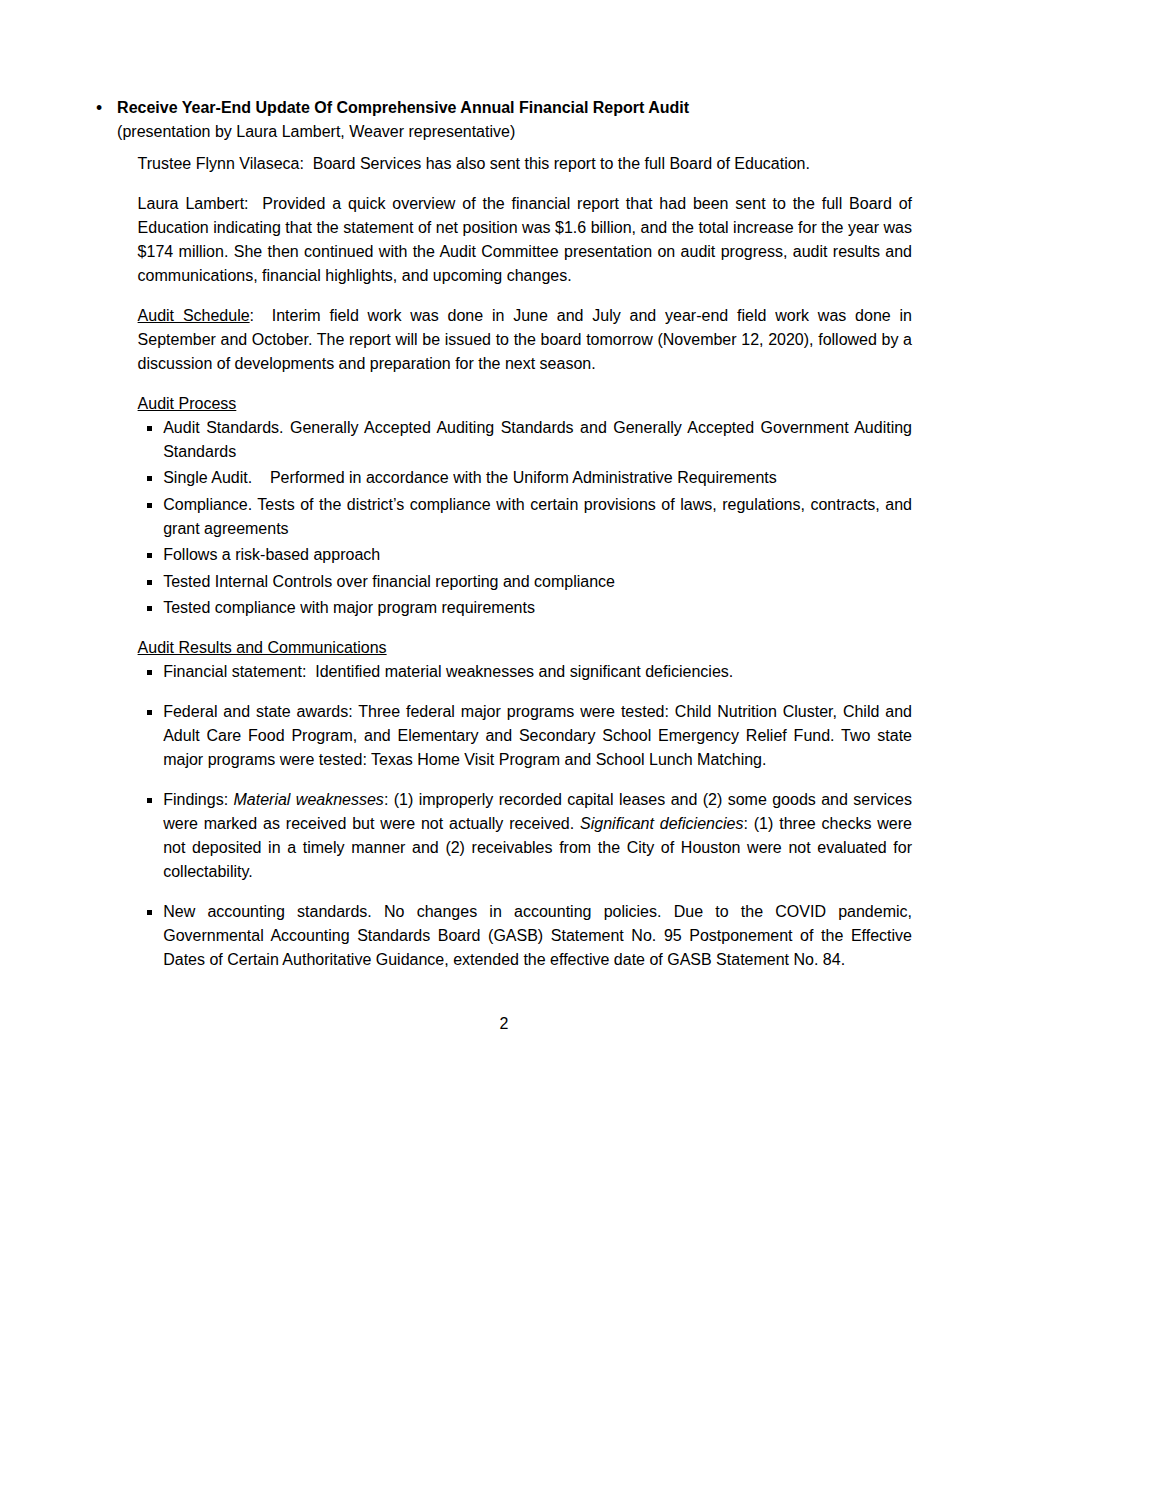•
Receive Year-End Update Of Comprehensive Annual Financial Report Audit (presentation by Laura Lambert, Weaver representative)
Trustee Flynn Vilaseca: Board Services has also sent this report to the full Board of Education.
Laura Lambert: Provided a quick overview of the financial report that had been sent to the full Board of Education indicating that the statement of net position was $1.6 billion, and the total increase for the year was $174 million. She then continued with the Audit Committee presentation on audit progress, audit results and communications, financial highlights, and upcoming changes.
Audit Schedule: Interim field work was done in June and July and year-end field work was done in September and October. The report will be issued to the board tomorrow (November 12, 2020), followed by a discussion of developments and preparation for the next season.
Audit Process
Audit Standards. Generally Accepted Auditing Standards and Generally Accepted Government Auditing Standards
Single Audit. Performed in accordance with the Uniform Administrative Requirements
Compliance. Tests of the district’s compliance with certain provisions of laws, regulations, contracts, and grant agreements
Follows a risk-based approach
Tested Internal Controls over financial reporting and compliance
Tested compliance with major program requirements
Audit Results and Communications
Financial statement: Identified material weaknesses and significant deficiencies.
Federal and state awards: Three federal major programs were tested: Child Nutrition Cluster, Child and Adult Care Food Program, and Elementary and Secondary School Emergency Relief Fund. Two state major programs were tested: Texas Home Visit Program and School Lunch Matching.
Findings: Material weaknesses: (1) improperly recorded capital leases and (2) some goods and services were marked as received but were not actually received. Significant deficiencies: (1) three checks were not deposited in a timely manner and (2) receivables from the City of Houston were not evaluated for collectability.
New accounting standards. No changes in accounting policies. Due to the COVID pandemic, Governmental Accounting Standards Board (GASB) Statement No. 95 Postponement of the Effective Dates of Certain Authoritative Guidance, extended the effective date of GASB Statement No. 84.
2